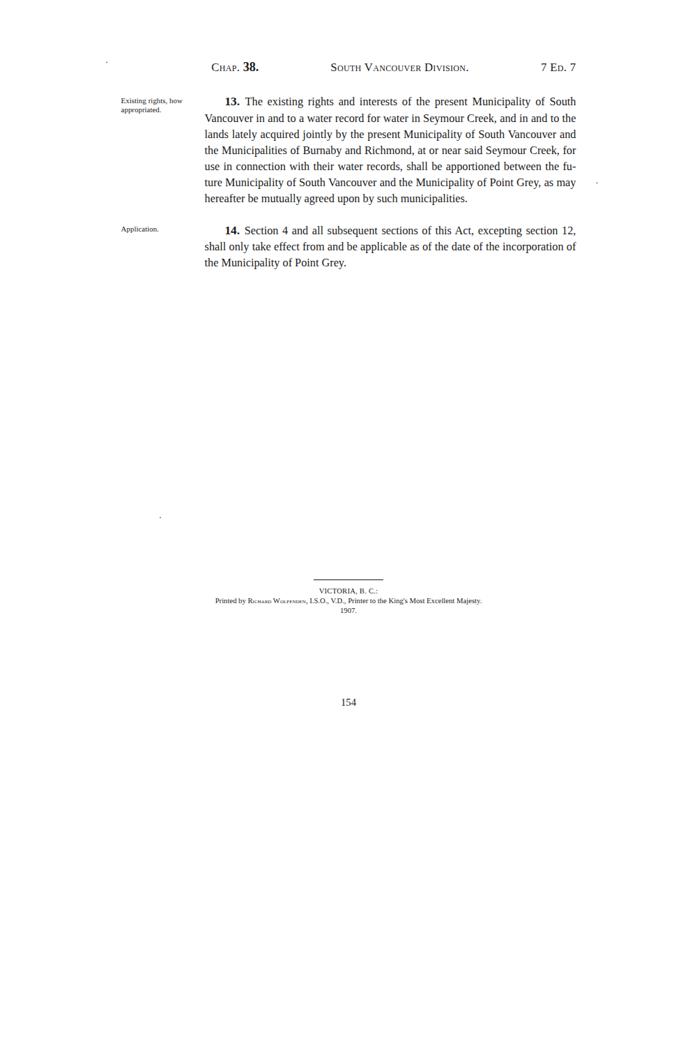. . .
Chap. 38. South Vancouver Division. 7 Ed. 7
Existing rights, how appropriated.
13. The existing rights and interests of the present Municipality of South Vancouver in and to a water record for water in Seymour Creek, and in and to the lands lately acquired jointly by the present Municipality of South Vancouver and the Municipalities of Burnaby and Richmond, at or near said Seymour Creek, for use in connection with their water records, shall be apportioned between the future Municipality of South Vancouver and the Municipality of Point Grey, as may hereafter be mutually agreed upon by such municipalities.
Application.
14. Section 4 and all subsequent sections of this Act, excepting section 12, shall only take effect from and be applicable as of the date of the incorporation of the Municipality of Point Grey.
VICTORIA, B. C.:
Printed by Richard Wolfenden, I.S.O., V.D., Printer to the King's Most Excellent Majesty.
1907.
154